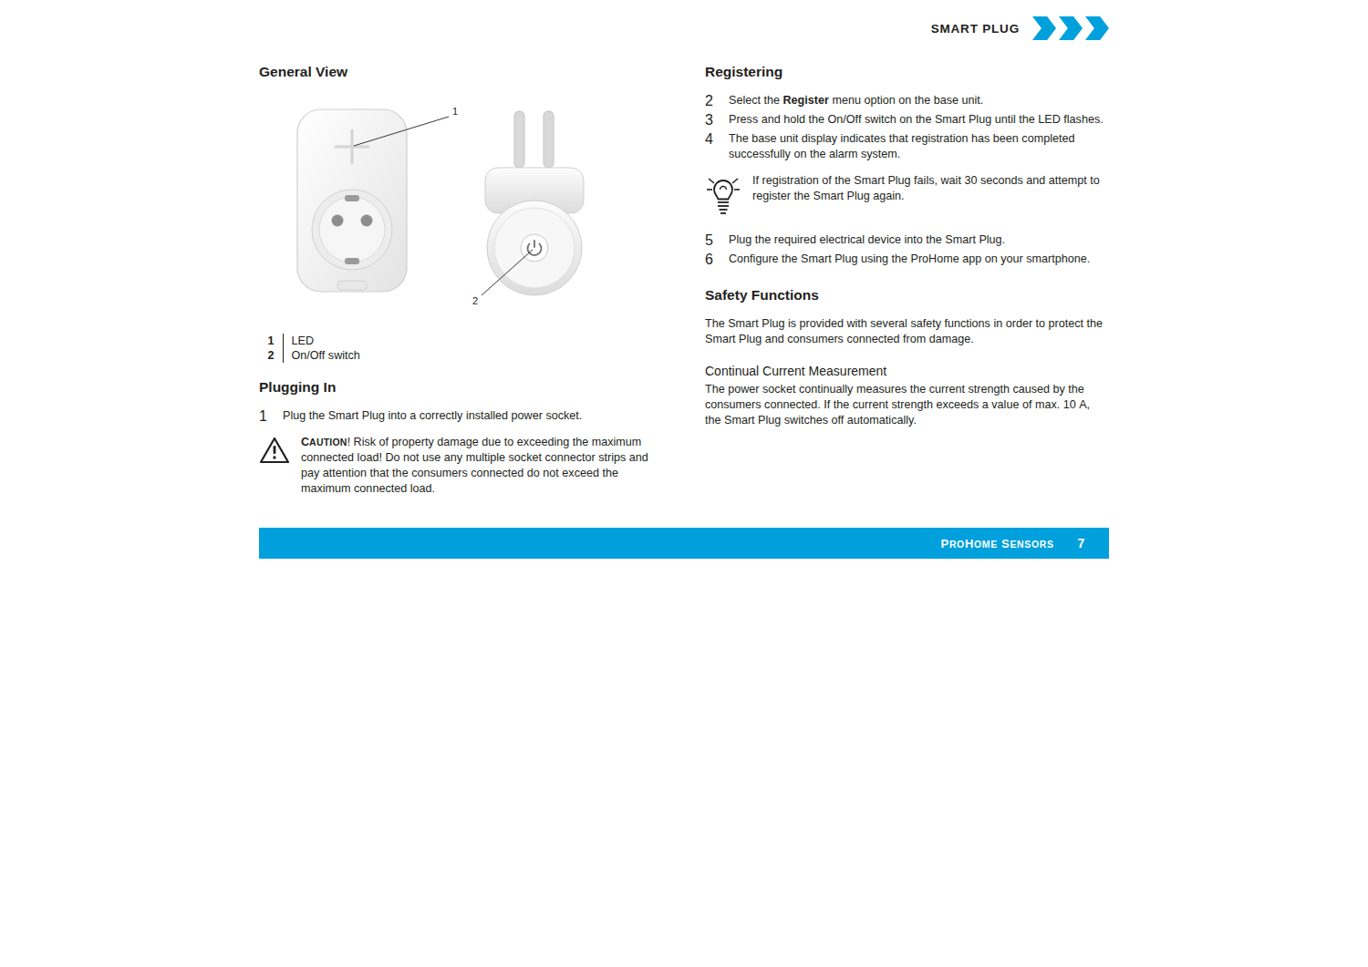Smart Plug
General View
1 2
| 1 | LED |
| 2 | On/Off switch |
Plugging In
Plug the Smart Plug into a correctly installed power socket.
CAUTION! Risk of property damage due to exceeding the maximum connected load! Do not use any multiple socket connector strips and pay attention that the consumers connected do not exceed the maximum connected load.
Registering
Select the Register menu option on the base unit.
Press and hold the On/Off switch on the Smart Plug until the LED flashes.
The base unit display indicates that registration has been completed successfully on the alarm system.
If registration of the Smart Plug fails, wait 30 seconds and attempt to register the Smart Plug again.
Plug the required electrical device into the Smart Plug.
Configure the Smart Plug using the ProHome app on your smartphone.
Safety Functions
The Smart Plug is provided with several safety functions in order to protect the Smart Plug and consumers connected from damage.
Continual Current Measurement
The power socket continually measures the current strength caused by the consumers connected. If the current strength exceeds a value of max. 10 A, the Smart Plug switches off automatically.
PROHOME SENSORS 7